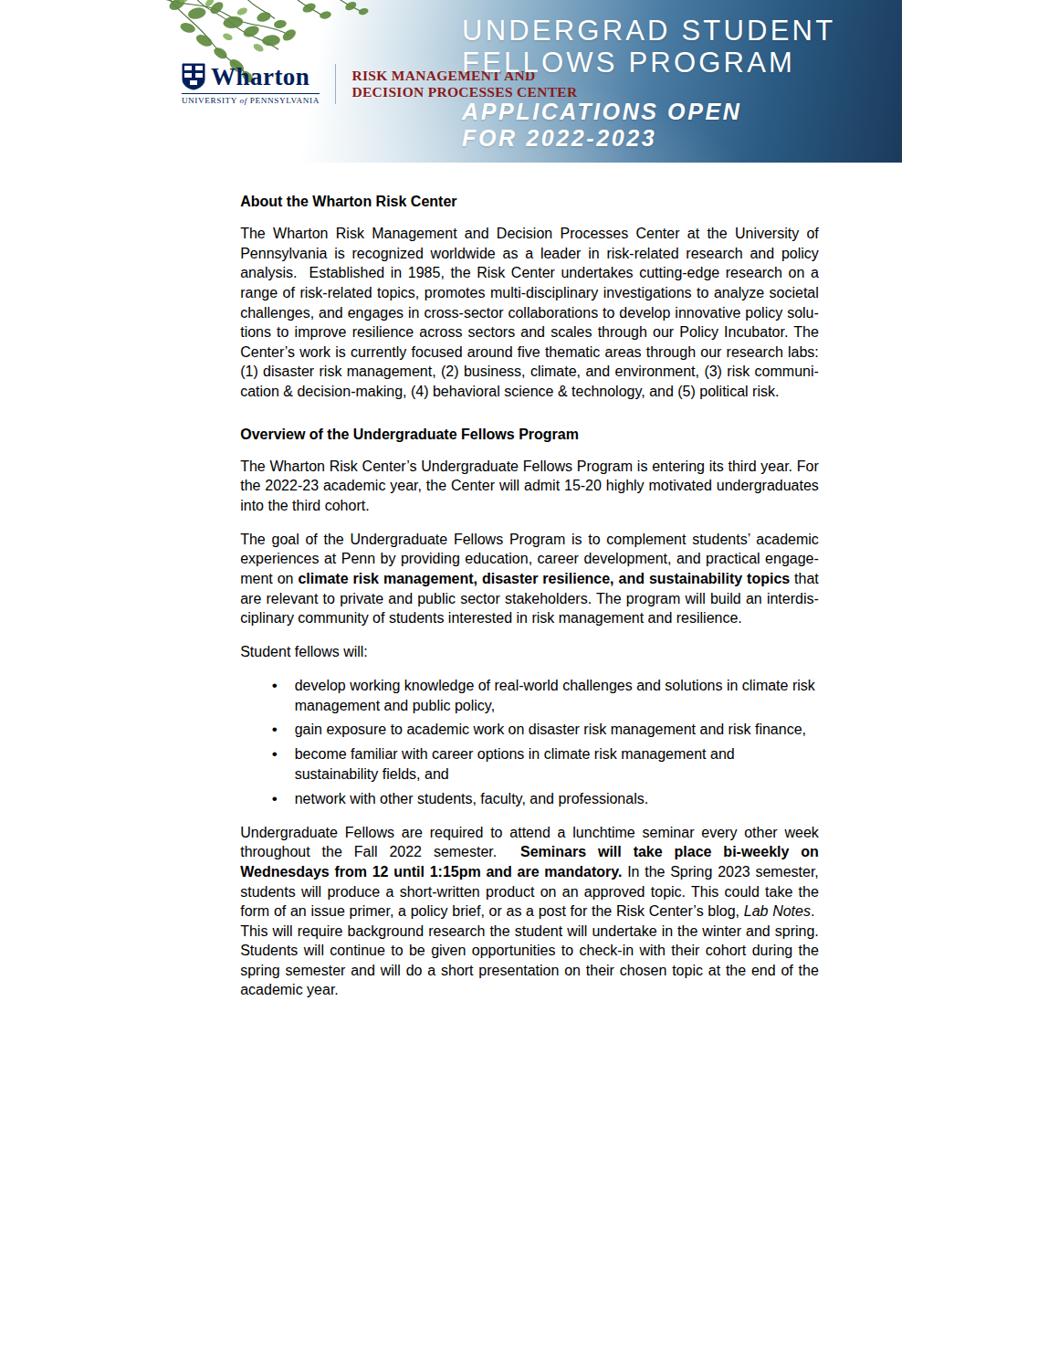Wharton
UNIVERSITY of PENNSYLVANIA
Risk Management and
Decision Processes Center
Undergrad Student
Fellows Program
Applications Open
for 2022-2023
About the Wharton Risk Center
The Wharton Risk Management and Decision Processes Center at the University of Pennsylvania is recognized worldwide as a leader in risk-related research and policy analysis. Established in 1985, the Risk Center undertakes cutting-edge research on a range of risk-related topics, promotes multi-disciplinary investigations to analyze societal challenges, and engages in cross-sector collaborations to develop innovative policy solutions to improve resilience across sectors and scales through our Policy Incubator. The Center’s work is currently focused around five thematic areas through our research labs: (1) disaster risk management, (2) business, climate, and environment, (3) risk communication & decision-making, (4) behavioral science & technology, and (5) political risk.
Overview of the Undergraduate Fellows Program
The Wharton Risk Center’s Undergraduate Fellows Program is entering its third year. For the 2022-23 academic year, the Center will admit 15-20 highly motivated undergraduates into the third cohort.
The goal of the Undergraduate Fellows Program is to complement students’ academic experiences at Penn by providing education, career development, and practical engagement on climate risk management, disaster resilience, and sustainability topics that are relevant to private and public sector stakeholders. The program will build an interdisciplinary community of students interested in risk management and resilience.
Student fellows will:
develop working knowledge of real-world challenges and solutions in climate risk management and public policy,
gain exposure to academic work on disaster risk management and risk finance,
become familiar with career options in climate risk management and sustainability fields, and
network with other students, faculty, and professionals.
Undergraduate Fellows are required to attend a lunchtime seminar every other week throughout the Fall 2022 semester. Seminars will take place bi-weekly on Wednesdays from 12 until 1:15pm and are mandatory. In the Spring 2023 semester, students will produce a short-written product on an approved topic. This could take the form of an issue primer, a policy brief, or as a post for the Risk Center’s blog, Lab Notes. This will require background research the student will undertake in the winter and spring. Students will continue to be given opportunities to check-in with their cohort during the spring semester and will do a short presentation on their chosen topic at the end of the academic year.